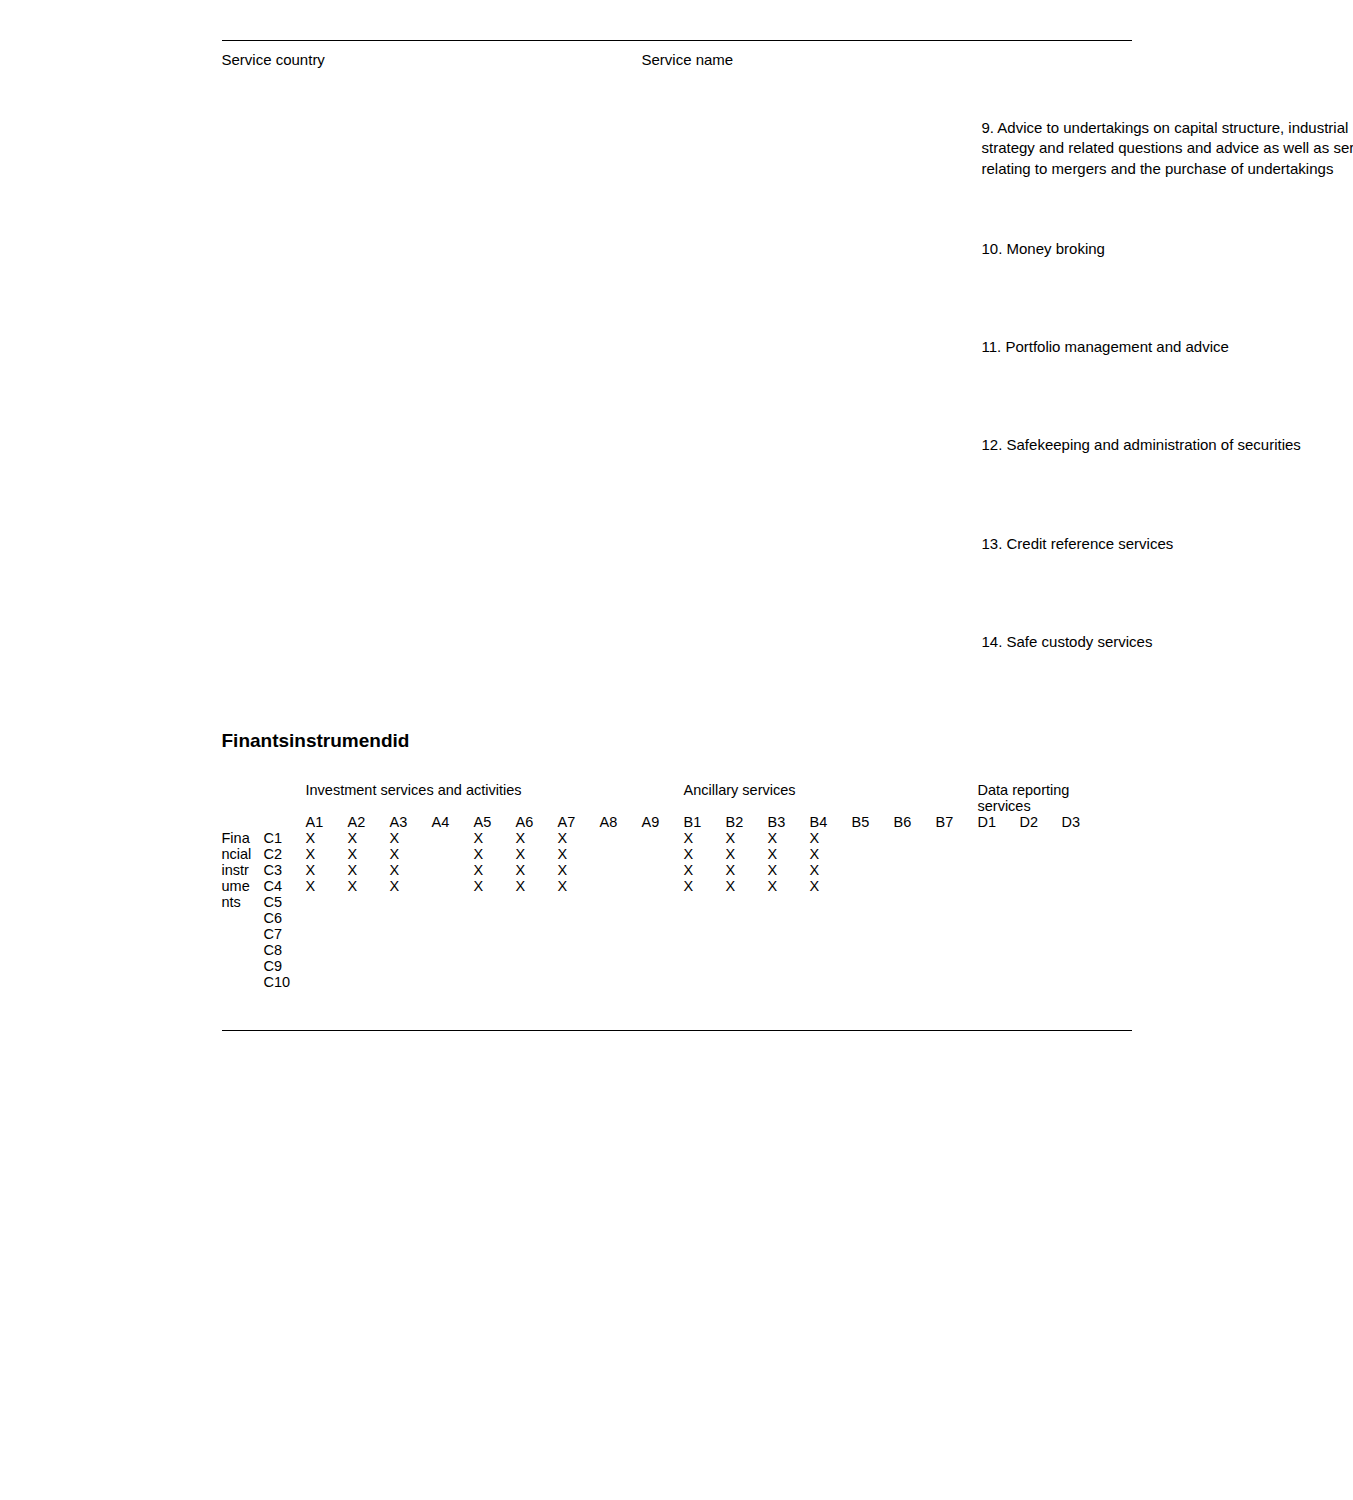Service country
Service name
9. Advice to undertakings on capital structure, industrial strategy and related questions and advice as well as services relating to mergers and the purchase of undertakings
10. Money broking
11. Portfolio management and advice
12. Safekeeping and administration of securities
13. Credit reference services
14. Safe custody services
Finantsinstrumendid
| | | Investment services and activities | Ancillary services | Data reporting services |
| | | A1 | A2 | A3 | A4 | A5 | A6 | A7 | A8 | A9 | B1 | B2 | B3 | B4 | B5 | B6 | B7 | D1 | D2 | D3 |
| Fina | C1 | X | X | X | | X | X | X | | | X | X | X | X | | | | | | |
| ncial | C2 | X | X | X | | X | X | X | | | X | X | X | X | | | | | | |
| instr | C3 | X | X | X | | X | X | X | | | X | X | X | X | | | | | | |
| ume | C4 | X | X | X | | X | X | X | | | X | X | X | X | | | | | | |
| nts | C5 | | | | | | | | | | | | | | | | | | | |
| | C6 | | | | | | | | | | | | | | | | | | | |
| | C7 | | | | | | | | | | | | | | | | | | | |
| | C8 | | | | | | | | | | | | | | | | | | | |
| | C9 | | | | | | | | | | | | | | | | | | | |
| | C10 | | | | | | | | | | | | | | | | | | | |